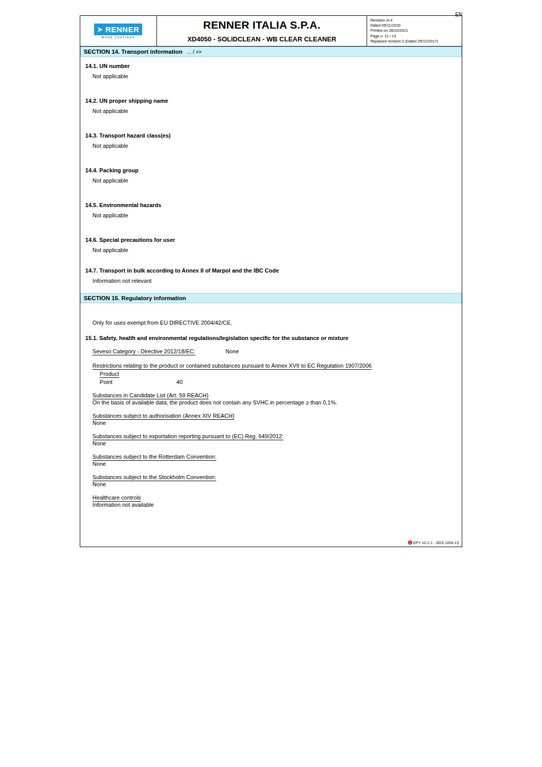EN
➤RENNER
WOOD COATINGS
RENNER ITALIA S.P.A.
XD4050 - SOLIDCLEAN - WB CLEAR CLEANER
Revision nr.4
Dated 05/11/2020
Printed on 28/10/2021
Page n. 11 / 13
Replaced revision:3 (Dated 25/12/2017)
SECTION 14. Transport information ... / >>
14.1. UN number
Not applicable
14.2. UN proper shipping name
Not applicable
14.3. Transport hazard class(es)
Not applicable
14.4. Packing group
Not applicable
14.5. Environmental hazards
Not applicable
14.6. Special precautions for user
Not applicable
14.7. Transport in bulk according to Annex II of Marpol and the IBC Code
Information not relevant
SECTION 15. Regulatory information
Only for uses exempt from EU DIRECTIVE 2004/42/CE.
15.1. Safety, health and environmental regulations/legislation specific for the substance or mixture
Seveso Category - Directive 2012/18/EC:
None
Restrictions relating to the product or contained substances pursuant to Annex XVII to EC Regulation 1907/2006
Product
Point
40
Substances in Candidate List (Art. 59 REACH)
On the basis of available data, the product does not contain any SVHC in percentage ≥ than 0,1%.
Substances subject to authorisation (Annex XIV REACH)
None
Substances subject to exportation reporting pursuant to (EC) Reg. 649/2012:
None
Substances subject to the Rotterdam Convention:
None
Substances subject to the Stockholm Convention:
None
Healthcare controls
Information not available
CEPY 10.2.1 - SDS 1004.13